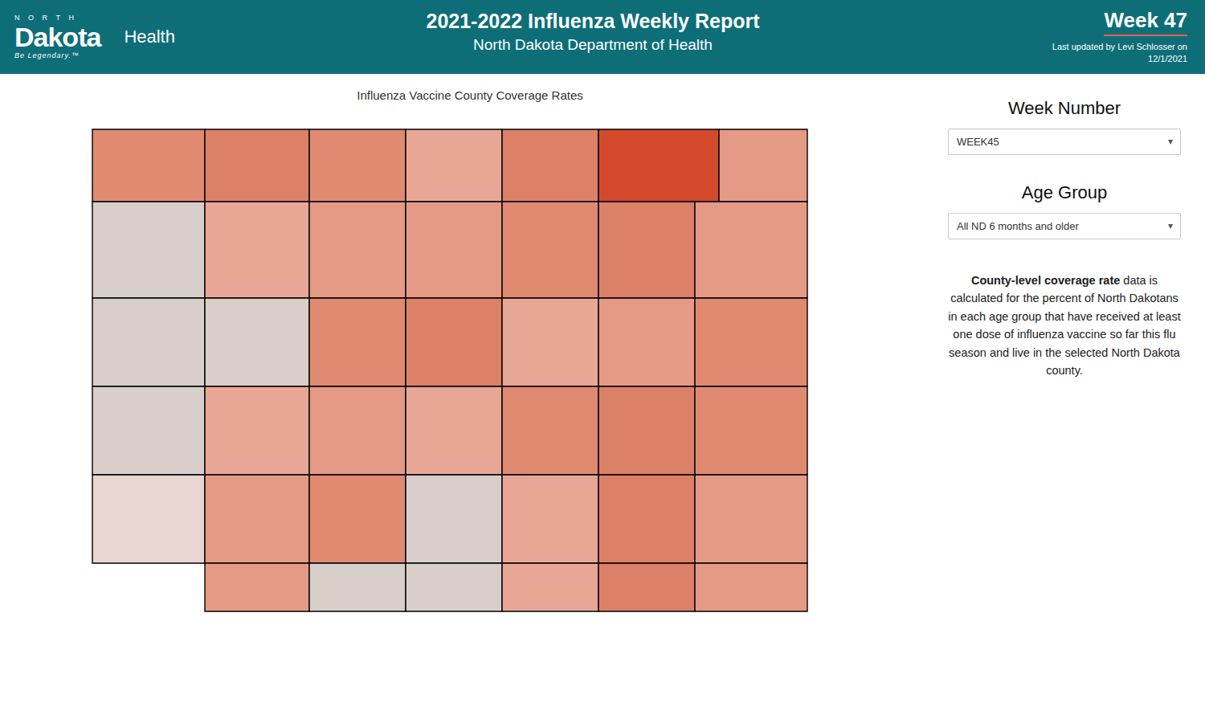N O R T H Dakota Be Legendary.™
Health
2021-2022 Influenza Weekly Report
North Dakota Department of Health
Week 47
Last updated by Levi Schlosser on
12/1/2021
Influenza Vaccine County Coverage Rates
Week Number
WEEK45
Age Group
All ND 6 months and older
County-level coverage rate data is calculated for the percent of North Dakotans in each age group that have received at least one dose of influenza vaccine so far this flu season and live in the selected North Dakota county.